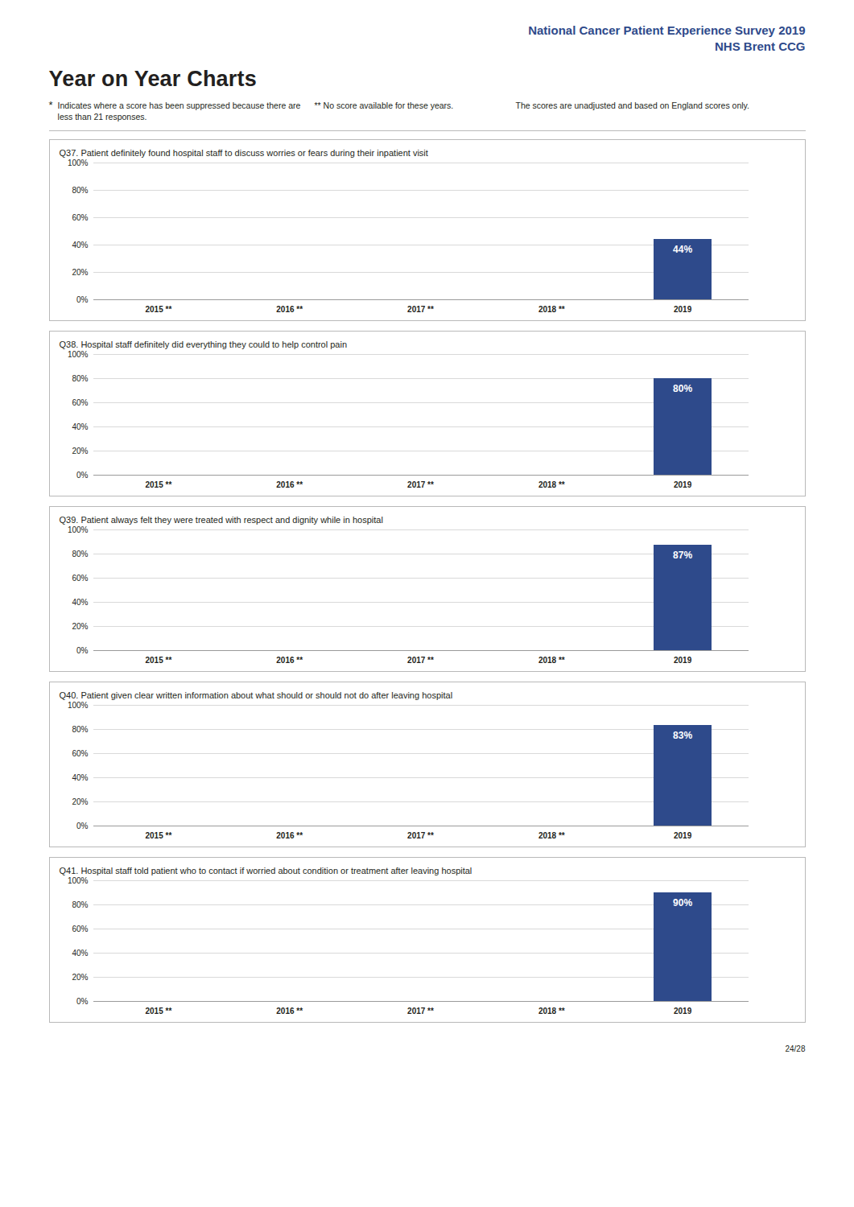National Cancer Patient Experience Survey 2019
NHS Brent CCG
Year on Year Charts
*
Indicates where a score has been suppressed because there are less than 21 responses.
** No score available for these years.
The scores are unadjusted and based on England scores only.
Q37. Patient definitely found hospital staff to discuss worries or fears during their inpatient visit
100%
80%
60%
40%
20%
0%
44%
2015 **
2016 **
2017 **
2018 **
2019
Q38. Hospital staff definitely did everything they could to help control pain
100%
80%
60%
40%
20%
0%
80%
2015 **
2016 **
2017 **
2018 **
2019
Q39. Patient always felt they were treated with respect and dignity while in hospital
100%
80%
60%
40%
20%
0%
87%
2015 **
2016 **
2017 **
2018 **
2019
Q40. Patient given clear written information about what should or should not do after leaving hospital
100%
80%
60%
40%
20%
0%
83%
2015 **
2016 **
2017 **
2018 **
2019
Q41. Hospital staff told patient who to contact if worried about condition or treatment after leaving hospital
100%
80%
60%
40%
20%
0%
90%
2015 **
2016 **
2017 **
2018 **
2019
24/28